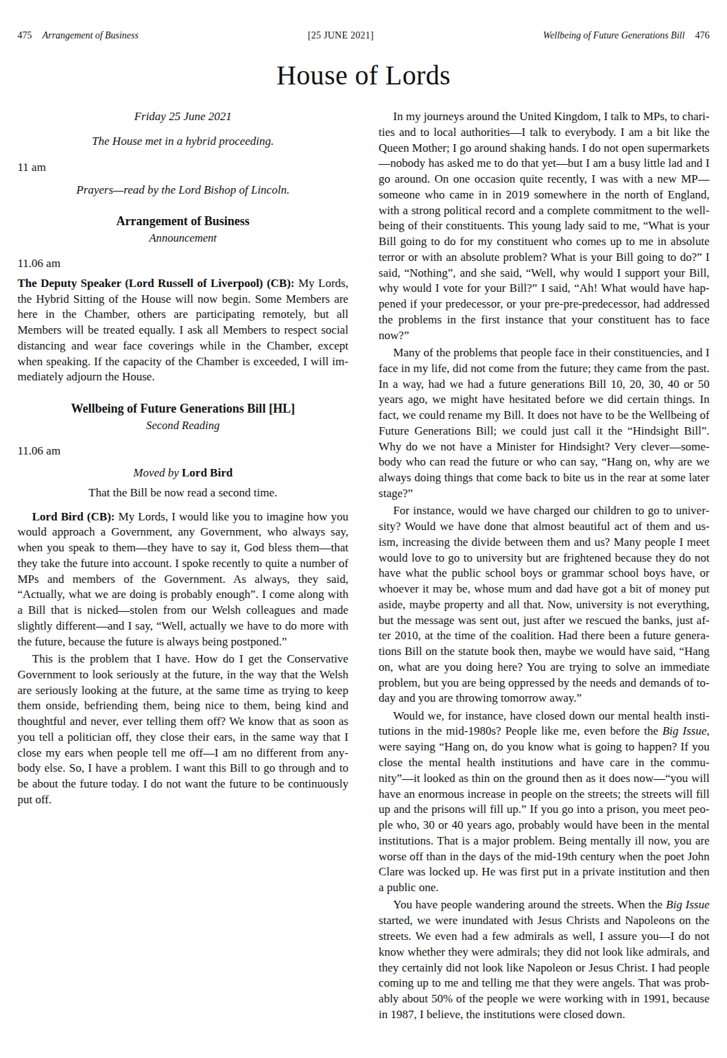475 Arrangement of Business
[25 JUNE 2021]
Wellbeing of Future Generations Bill 476
House of Lords
Friday 25 June 2021
The House met in a hybrid proceeding.
11 am
Prayers—read by the Lord Bishop of Lincoln.
Arrangement of BusinessAnnouncement
11.06 am
The Deputy Speaker (Lord Russell of Liverpool) (CB): My Lords, the Hybrid Sitting of the House will now begin. Some Members are here in the Chamber, others are participating remotely, but all Members will be treated equally. I ask all Members to respect social distancing and wear face coverings while in the Chamber, except when speaking. If the capacity of the Chamber is exceeded, I will immediately adjourn the House.
Wellbeing of Future Generations Bill [HL]Second Reading
11.06 am
Moved by Lord Bird
That the Bill be now read a second time.
Lord Bird (CB): My Lords, I would like you to imagine how you would approach a Government, any Government, who always say, when you speak to them—they have to say it, God bless them—that they take the future into account. I spoke recently to quite a number of MPs and members of the Government. As always, they said, “Actually, what we are doing is probably enough”. I come along with a Bill that is nicked—stolen from our Welsh colleagues and made slightly different—and I say, “Well, actually we have to do more with the future, because the future is always being postponed.”
This is the problem that I have. How do I get the Conservative Government to look seriously at the future, in the way that the Welsh are seriously looking at the future, at the same time as trying to keep them onside, befriending them, being nice to them, being kind and thoughtful and never, ever telling them off? We know that as soon as you tell a politician off, they close their ears, in the same way that I close my ears when people tell me off—I am no different from anybody else. So, I have a problem. I want this Bill to go through and to be about the future today. I do not want the future to be continuously put off.
In my journeys around the United Kingdom, I talk to MPs, to charities and to local authorities—I talk to everybody. I am a bit like the Queen Mother; I go around shaking hands. I do not open supermarkets—nobody has asked me to do that yet—but I am a busy little lad and I go around. On one occasion quite recently, I was with a new MP—someone who came in in 2019 somewhere in the north of England, with a strong political record and a complete commitment to the well-being of their constituents. This young lady said to me, “What is your Bill going to do for my constituent who comes up to me in absolute terror or with an absolute problem? What is your Bill going to do?” I said, “Nothing”, and she said, “Well, why would I support your Bill, why would I vote for your Bill?” I said, “Ah! What would have happened if your predecessor, or your pre-pre-predecessor, had addressed the problems in the first instance that your constituent has to face now?”
Many of the problems that people face in their constituencies, and I face in my life, did not come from the future; they came from the past. In a way, had we had a future generations Bill 10, 20, 30, 40 or 50 years ago, we might have hesitated before we did certain things. In fact, we could rename my Bill. It does not have to be the Wellbeing of Future Generations Bill; we could just call it the “Hindsight Bill”. Why do we not have a Minister for Hindsight? Very clever—somebody who can read the future or who can say, “Hang on, why are we always doing things that come back to bite us in the rear at some later stage?”
For instance, would we have charged our children to go to university? Would we have done that almost beautiful act of them and us-ism, increasing the divide between them and us? Many people I meet would love to go to university but are frightened because they do not have what the public school boys or grammar school boys have, or whoever it may be, whose mum and dad have got a bit of money put aside, maybe property and all that. Now, university is not everything, but the message was sent out, just after we rescued the banks, just after 2010, at the time of the coalition. Had there been a future generations Bill on the statute book then, maybe we would have said, “Hang on, what are you doing here? You are trying to solve an immediate problem, but you are being oppressed by the needs and demands of today and you are throwing tomorrow away.”
Would we, for instance, have closed down our mental health institutions in the mid-1980s? People like me, even before the Big Issue, were saying “Hang on, do you know what is going to happen? If you close the mental health institutions and have care in the community”—it looked as thin on the ground then as it does now—“you will have an enormous increase in people on the streets; the streets will fill up and the prisons will fill up.” If you go into a prison, you meet people who, 30 or 40 years ago, probably would have been in the mental institutions. That is a major problem. Being mentally ill now, you are worse off than in the days of the mid-19th century when the poet John Clare was locked up. He was first put in a private institution and then a public one.
You have people wandering around the streets. When the Big Issue started, we were inundated with Jesus Christs and Napoleons on the streets. We even had a few admirals as well, I assure you—I do not know whether they were admirals; they did not look like admirals, and they certainly did not look like Napoleon or Jesus Christ. I had people coming up to me and telling me that they were angels. That was probably about 50% of the people we were working with in 1991, because in 1987, I believe, the institutions were closed down.